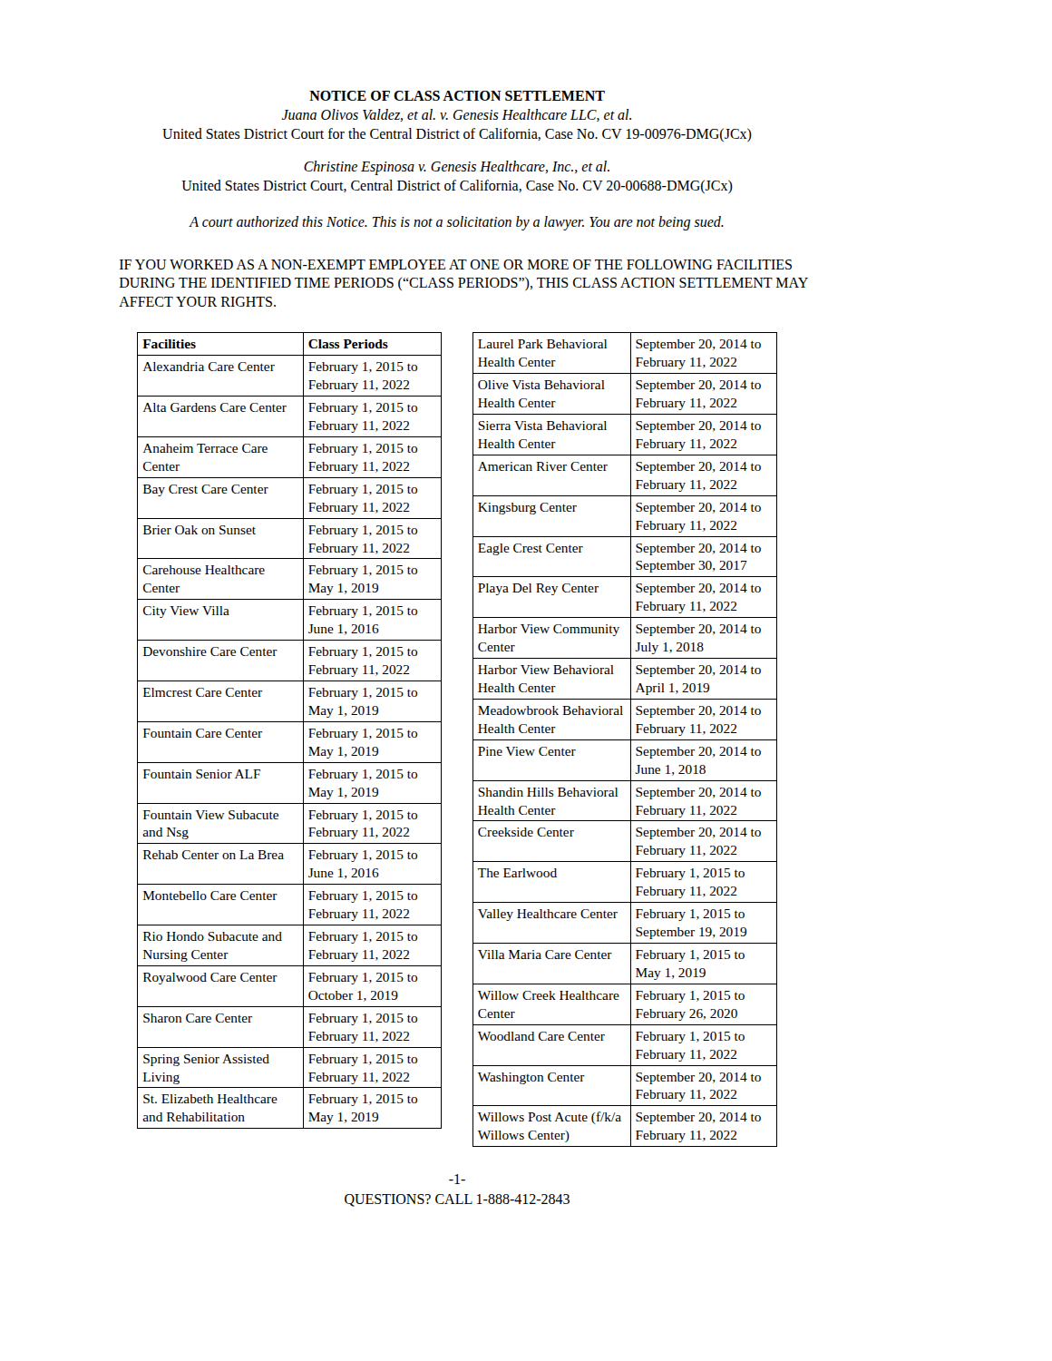Notice of Class Action Settlement
Juana Olivos Valdez, et al. v. Genesis Healthcare LLC, et al.
United States District Court for the Central District of California, Case No. CV 19-00976-DMG(JCx)
Christine Espinosa v. Genesis Healthcare, Inc., et al.
United States District Court, Central District of California, Case No. CV 20-00688-DMG(JCx)
A court authorized this Notice. This is not a solicitation by a lawyer. You are not being sued.
If you worked as a non-exempt employee at one or more of the following facilities during the identified time periods (“Class Periods”), this class action settlement may affect your rights.
| Facilities | Class Periods |
| --- | --- |
| Alexandria Care Center | February 1, 2015 to February 11, 2022 |
| Alta Gardens Care Center | February 1, 2015 to February 11, 2022 |
| Anaheim Terrace Care Center | February 1, 2015 to February 11, 2022 |
| Bay Crest Care Center | February 1, 2015 to February 11, 2022 |
| Brier Oak on Sunset | February 1, 2015 to February 11, 2022 |
| Carehouse Healthcare Center | February 1, 2015 to May 1, 2019 |
| City View Villa | February 1, 2015 to June 1, 2016 |
| Devonshire Care Center | February 1, 2015 to February 11, 2022 |
| Elmcrest Care Center | February 1, 2015 to May 1, 2019 |
| Fountain Care Center | February 1, 2015 to May 1, 2019 |
| Fountain Senior ALF | February 1, 2015 to May 1, 2019 |
| Fountain View Subacute and Nsg | February 1, 2015 to February 11, 2022 |
| Rehab Center on La Brea | February 1, 2015 to June 1, 2016 |
| Montebello Care Center | February 1, 2015 to February 11, 2022 |
| Rio Hondo Subacute and Nursing Center | February 1, 2015 to February 11, 2022 |
| Royalwood Care Center | February 1, 2015 to October 1, 2019 |
| Sharon Care Center | February 1, 2015 to February 11, 2022 |
| Spring Senior Assisted Living | February 1, 2015 to February 11, 2022 |
| St. Elizabeth Healthcare and Rehabilitation | February 1, 2015 to May 1, 2019 |
| Laurel Park Behavioral Health Center | September 20, 2014 to February 11, 2022 |
| Olive Vista Behavioral Health Center | September 20, 2014 to February 11, 2022 |
| Sierra Vista Behavioral Health Center | September 20, 2014 to February 11, 2022 |
| American River Center | September 20, 2014 to February 11, 2022 |
| Kingsburg Center | September 20, 2014 to February 11, 2022 |
| Eagle Crest Center | September 20, 2014 to September 30, 2017 |
| Playa Del Rey Center | September 20, 2014 to February 11, 2022 |
| Harbor View Community Center | September 20, 2014 to July 1, 2018 |
| Harbor View Behavioral Health Center | September 20, 2014 to April 1, 2019 |
| Meadowbrook Behavioral Health Center | September 20, 2014 to February 11, 2022 |
| Pine View Center | September 20, 2014 to June 1, 2018 |
| Shandin Hills Behavioral Health Center | September 20, 2014 to February 11, 2022 |
| Creekside Center | September 20, 2014 to February 11, 2022 |
| The Earlwood | February 1, 2015 to February 11, 2022 |
| Valley Healthcare Center | February 1, 2015 to September 19, 2019 |
| Villa Maria Care Center | February 1, 2015 to May 1, 2019 |
| Willow Creek Healthcare Center | February 1, 2015 to February 26, 2020 |
| Woodland Care Center | February 1, 2015 to February 11, 2022 |
| Washington Center | September 20, 2014 to February 11, 2022 |
| Willows Post Acute (f/k/a Willows Center) | September 20, 2014 to February 11, 2022 |
-1-
QUESTIONS? CALL 1-888-412-2843